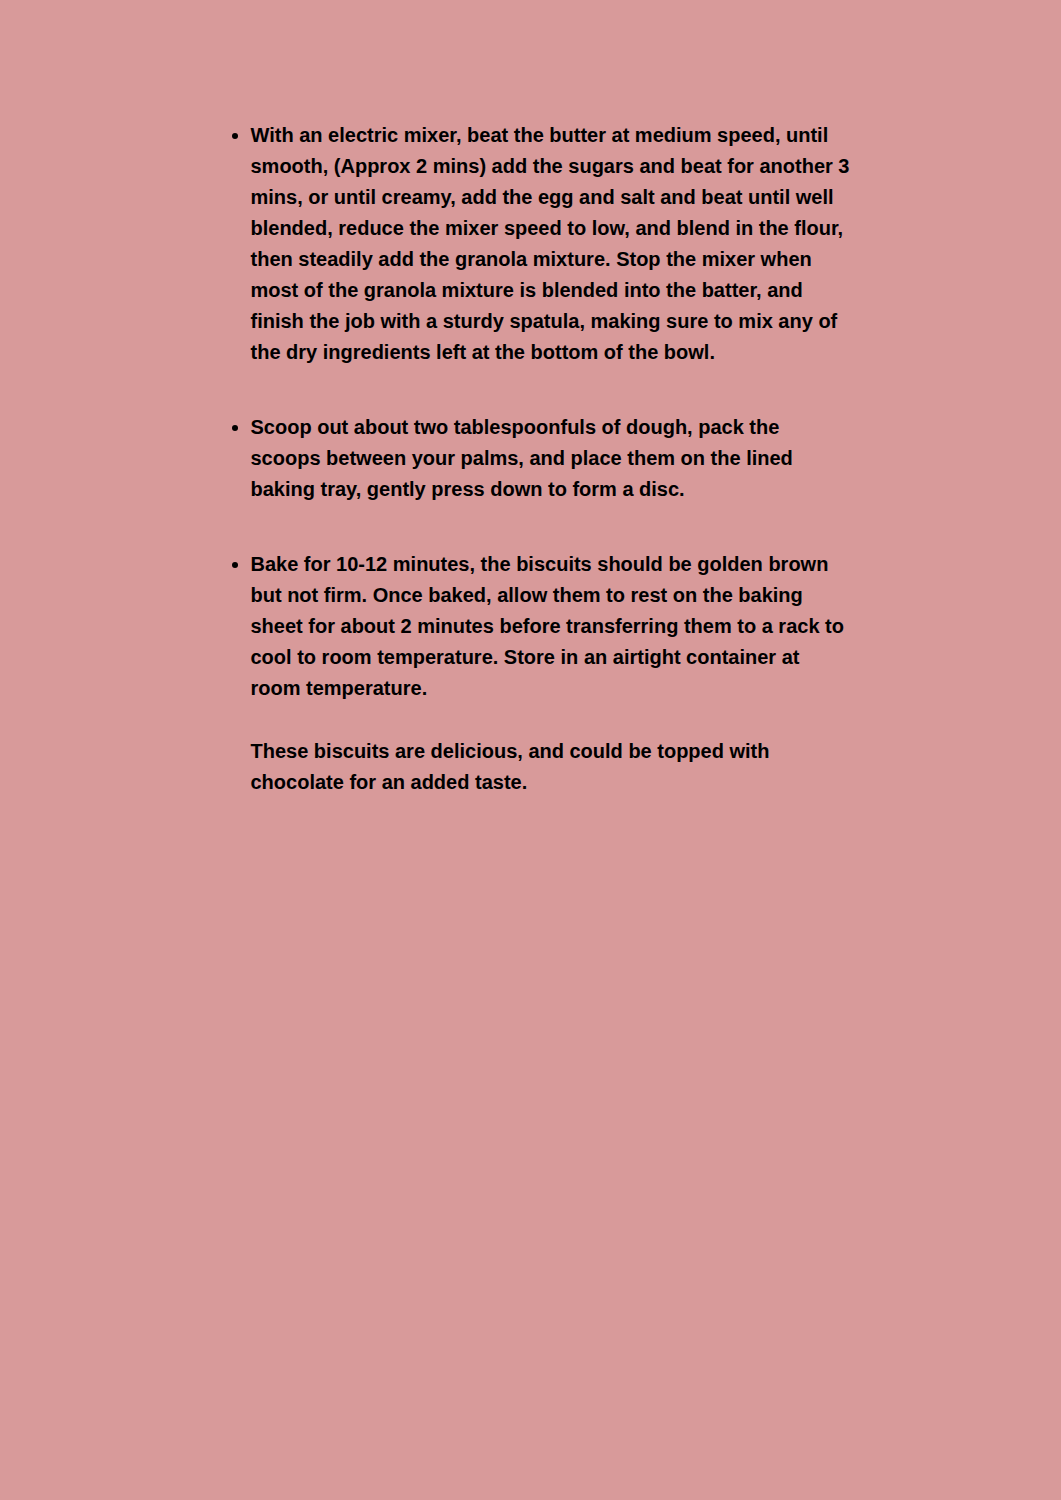With an electric mixer, beat the butter at medium speed, until smooth, (Approx 2 mins) add the sugars and beat for another 3 mins, or until creamy, add the egg and salt and beat until well blended, reduce the mixer speed to low, and blend in the flour, then steadily add the granola mixture. Stop the mixer when most of the granola mixture is blended into the batter, and finish the job with a sturdy spatula, making sure to mix any of the dry ingredients left at the bottom of the bowl.
Scoop out about two tablespoonfuls of dough, pack the scoops between your palms, and place them on the lined baking tray, gently press down to form a disc.
Bake for 10-12 minutes, the biscuits should be golden brown but not firm. Once baked, allow them to rest on the baking sheet for about 2 minutes before transferring them to a rack to cool to room temperature. Store in an airtight container at room temperature.
These biscuits are delicious, and could be topped with chocolate for an added taste.